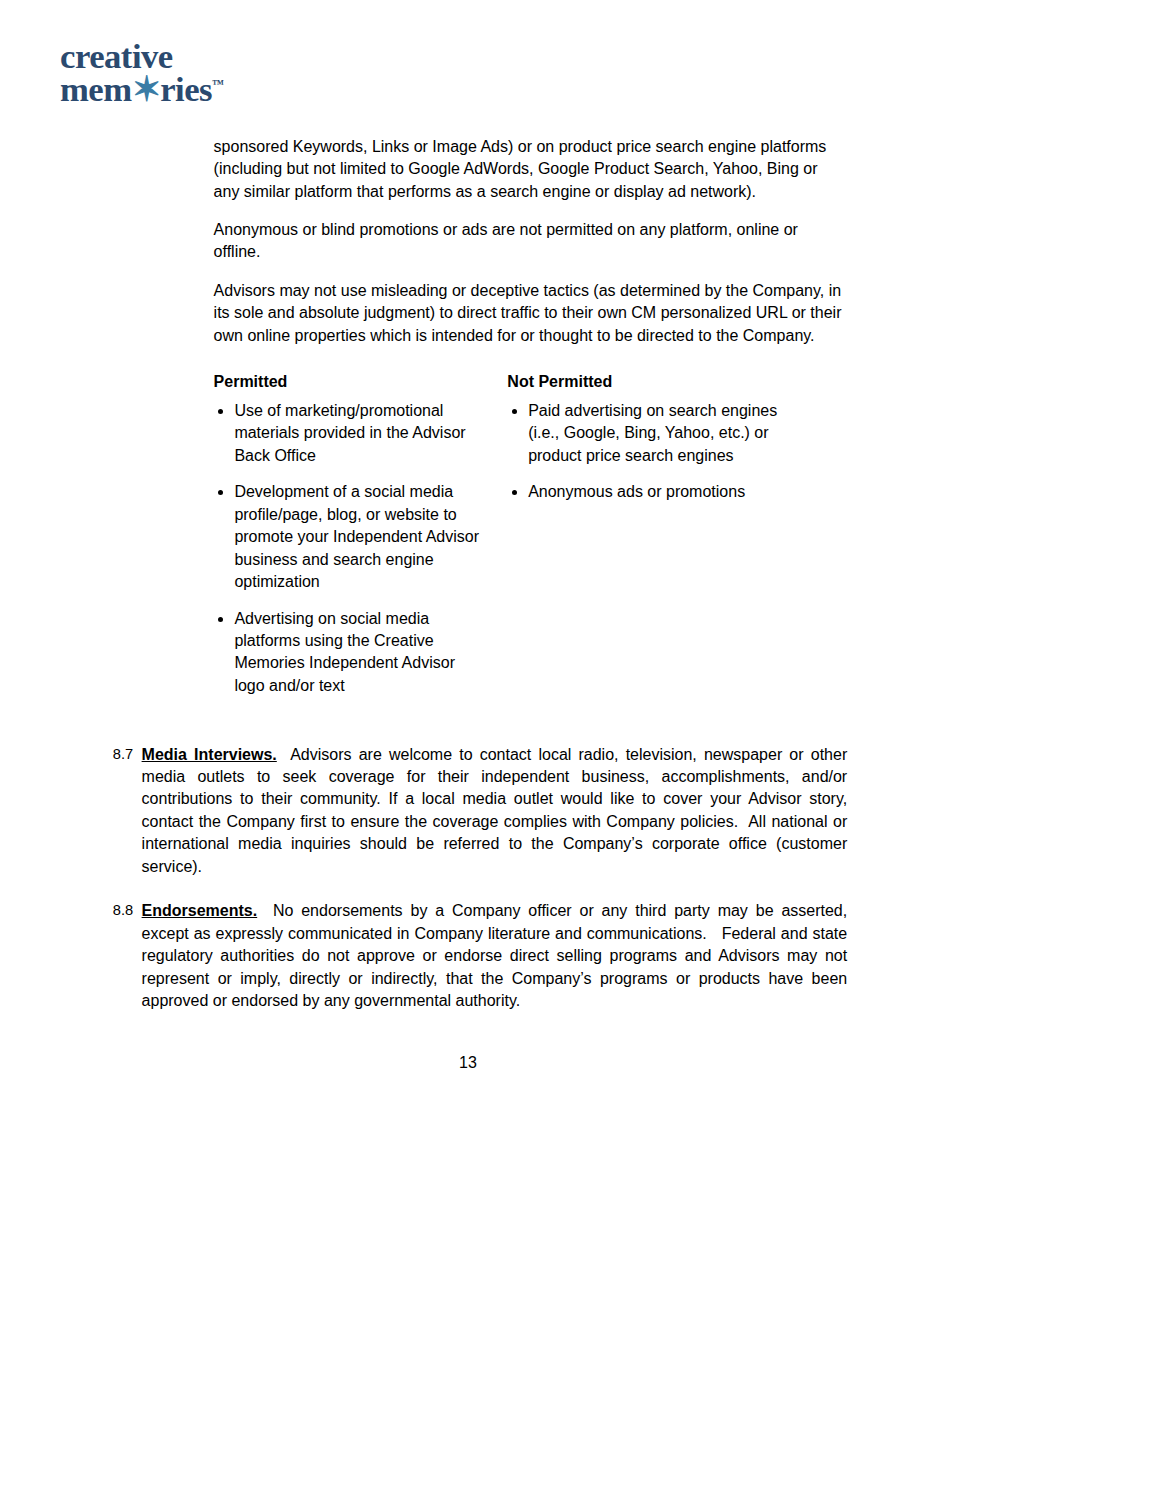creative mem✶ries™
sponsored Keywords, Links or Image Ads) or on product price search engine platforms (including but not limited to Google AdWords, Google Product Search, Yahoo, Bing or any similar platform that performs as a search engine or display ad network).
Anonymous or blind promotions or ads are not permitted on any platform, online or offline.
Advisors may not use misleading or deceptive tactics (as determined by the Company, in its sole and absolute judgment) to direct traffic to their own CM personalized URL or their own online properties which is intended for or thought to be directed to the Company.
| Permitted | Not Permitted |
| --- | --- |
| Use of marketing/promotional materials provided in the Advisor Back Office Development of a social media profile/page, blog, or website to promote your Independent Advisor business and search engine optimization Advertising on social media platforms using the Creative Memories Independent Advisor logo and/or text | Paid advertising on search engines (i.e., Google, Bing, Yahoo, etc.) or product price search engines Anonymous ads or promotions |
8.7
Media Interviews. Advisors are welcome to contact local radio, television, newspaper or other media outlets to seek coverage for their independent business, accomplishments, and/or contributions to their community. If a local media outlet would like to cover your Advisor story, contact the Company first to ensure the coverage complies with Company policies. All national or international media inquiries should be referred to the Company’s corporate office (customer service).
8.8
Endorsements. No endorsements by a Company officer or any third party may be asserted, except as expressly communicated in Company literature and communications. Federal and state regulatory authorities do not approve or endorse direct selling programs and Advisors may not represent or imply, directly or indirectly, that the Company’s programs or products have been approved or endorsed by any governmental authority.
13